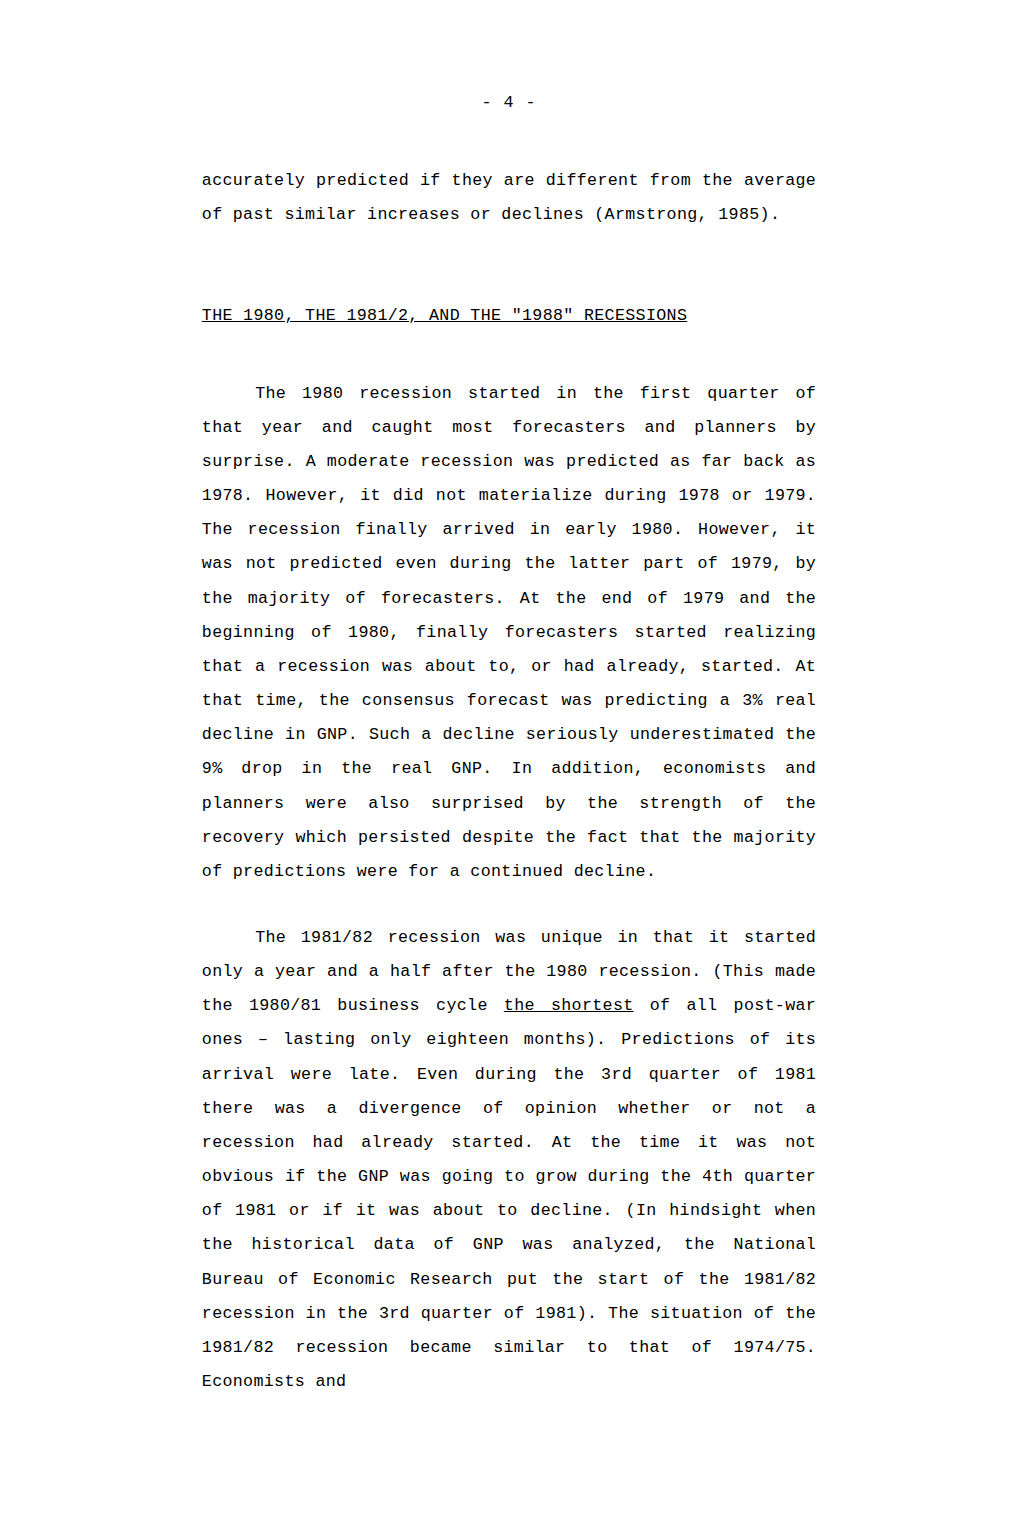- 4 -
accurately predicted if they are different from the average of past similar increases or declines (Armstrong, 1985).
THE 1980, THE 1981/2, AND THE "1988" RECESSIONS
The 1980 recession started in the first quarter of that year and caught most forecasters and planners by surprise. A moderate recession was predicted as far back as 1978. However, it did not materialize during 1978 or 1979. The recession finally arrived in early 1980. However, it was not predicted even during the latter part of 1979, by the majority of forecasters. At the end of 1979 and the beginning of 1980, finally forecasters started realizing that a recession was about to, or had already, started. At that time, the consensus forecast was predicting a 3% real decline in GNP. Such a decline seriously underestimated the 9% drop in the real GNP. In addition, economists and planners were also surprised by the strength of the recovery which persisted despite the fact that the majority of predictions were for a continued decline.
The 1981/82 recession was unique in that it started only a year and a half after the 1980 recession. (This made the 1980/81 business cycle the shortest of all post-war ones – lasting only eighteen months). Predictions of its arrival were late. Even during the 3rd quarter of 1981 there was a divergence of opinion whether or not a recession had already started. At the time it was not obvious if the GNP was going to grow during the 4th quarter of 1981 or if it was about to decline. (In hindsight when the historical data of GNP was analyzed, the National Bureau of Economic Research put the start of the 1981/82 recession in the 3rd quarter of 1981). The situation of the 1981/82 recession became similar to that of 1974/75. Economists and